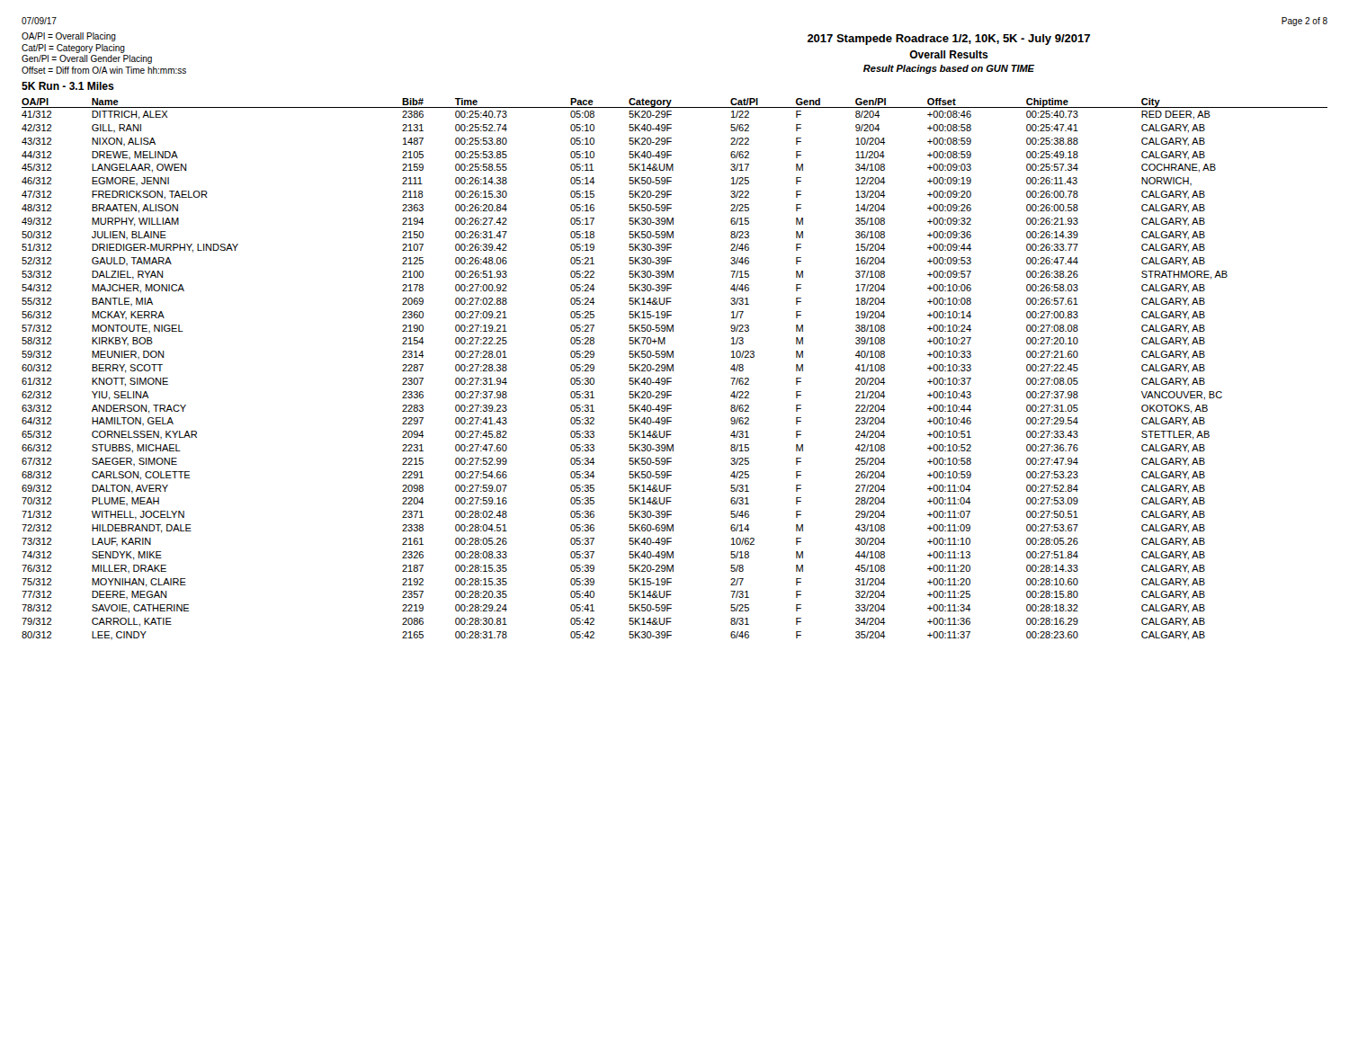07/09/17
Page 2 of 8
OA/Pl = Overall Placing
Cat/Pl = Category Placing
Gen/Pl = Overall Gender Placing
Offset = Diff from O/A win Time hh:mm:ss
2017 Stampede Roadrace 1/2, 10K, 5K - July 9/2017
Overall Results
Result Placings based on GUN TIME
5K Run - 3.1 Miles
| OA/Pl | Name | Bib# | Time | Pace | Category | Cat/Pl | Gend | Gen/Pl | Offset | Chiptime | City |
| --- | --- | --- | --- | --- | --- | --- | --- | --- | --- | --- | --- |
| 41/312 | DITTRICH, ALEX | 2386 | 00:25:40.73 | 05:08 | 5K20-29F | 1/22 | F | 8/204 | +00:08:46 | 00:25:40.73 | RED DEER, AB |
| 42/312 | GILL, RANI | 2131 | 00:25:52.74 | 05:10 | 5K40-49F | 5/62 | F | 9/204 | +00:08:58 | 00:25:47.41 | CALGARY, AB |
| 43/312 | NIXON, ALISA | 1487 | 00:25:53.80 | 05:10 | 5K20-29F | 2/22 | F | 10/204 | +00:08:59 | 00:25:38.88 | CALGARY, AB |
| 44/312 | DREWE, MELINDA | 2105 | 00:25:53.85 | 05:10 | 5K40-49F | 6/62 | F | 11/204 | +00:08:59 | 00:25:49.18 | CALGARY, AB |
| 45/312 | LANGELAAR, OWEN | 2159 | 00:25:58.55 | 05:11 | 5K14&UM | 3/17 | M | 34/108 | +00:09:03 | 00:25:57.34 | COCHRANE, AB |
| 46/312 | EGMORE, JENNI | 2111 | 00:26:14.38 | 05:14 | 5K50-59F | 1/25 | F | 12/204 | +00:09:19 | 00:26:11.43 | NORWICH, |
| 47/312 | FREDRICKSON, TAELOR | 2118 | 00:26:15.30 | 05:15 | 5K20-29F | 3/22 | F | 13/204 | +00:09:20 | 00:26:00.78 | CALGARY, AB |
| 48/312 | BRAATEN, ALISON | 2363 | 00:26:20.84 | 05:16 | 5K50-59F | 2/25 | F | 14/204 | +00:09:26 | 00:26:00.58 | CALGARY, AB |
| 49/312 | MURPHY, WILLIAM | 2194 | 00:26:27.42 | 05:17 | 5K30-39M | 6/15 | M | 35/108 | +00:09:32 | 00:26:21.93 | CALGARY, AB |
| 50/312 | JULIEN, BLAINE | 2150 | 00:26:31.47 | 05:18 | 5K50-59M | 8/23 | M | 36/108 | +00:09:36 | 00:26:14.39 | CALGARY, AB |
| 51/312 | DRIEDIGER-MURPHY, LINDSAY | 2107 | 00:26:39.42 | 05:19 | 5K30-39F | 2/46 | F | 15/204 | +00:09:44 | 00:26:33.77 | CALGARY, AB |
| 52/312 | GAULD, TAMARA | 2125 | 00:26:48.06 | 05:21 | 5K30-39F | 3/46 | F | 16/204 | +00:09:53 | 00:26:47.44 | CALGARY, AB |
| 53/312 | DALZIEL, RYAN | 2100 | 00:26:51.93 | 05:22 | 5K30-39M | 7/15 | M | 37/108 | +00:09:57 | 00:26:38.26 | STRATHMORE, AB |
| 54/312 | MAJCHER, MONICA | 2178 | 00:27:00.92 | 05:24 | 5K30-39F | 4/46 | F | 17/204 | +00:10:06 | 00:26:58.03 | CALGARY, AB |
| 55/312 | BANTLE, MIA | 2069 | 00:27:02.88 | 05:24 | 5K14&UF | 3/31 | F | 18/204 | +00:10:08 | 00:26:57.61 | CALGARY, AB |
| 56/312 | MCKAY, KERRA | 2360 | 00:27:09.21 | 05:25 | 5K15-19F | 1/7 | F | 19/204 | +00:10:14 | 00:27:00.83 | CALGARY, AB |
| 57/312 | MONTOUTE, NIGEL | 2190 | 00:27:19.21 | 05:27 | 5K50-59M | 9/23 | M | 38/108 | +00:10:24 | 00:27:08.08 | CALGARY, AB |
| 58/312 | KIRKBY, BOB | 2154 | 00:27:22.25 | 05:28 | 5K70+M | 1/3 | M | 39/108 | +00:10:27 | 00:27:20.10 | CALGARY, AB |
| 59/312 | MEUNIER, DON | 2314 | 00:27:28.01 | 05:29 | 5K50-59M | 10/23 | M | 40/108 | +00:10:33 | 00:27:21.60 | CALGARY, AB |
| 60/312 | BERRY, SCOTT | 2287 | 00:27:28.38 | 05:29 | 5K20-29M | 4/8 | M | 41/108 | +00:10:33 | 00:27:22.45 | CALGARY, AB |
| 61/312 | KNOTT, SIMONE | 2307 | 00:27:31.94 | 05:30 | 5K40-49F | 7/62 | F | 20/204 | +00:10:37 | 00:27:08.05 | CALGARY, AB |
| 62/312 | YIU, SELINA | 2336 | 00:27:37.98 | 05:31 | 5K20-29F | 4/22 | F | 21/204 | +00:10:43 | 00:27:37.98 | VANCOUVER, BC |
| 63/312 | ANDERSON, TRACY | 2283 | 00:27:39.23 | 05:31 | 5K40-49F | 8/62 | F | 22/204 | +00:10:44 | 00:27:31.05 | OKOTOKS, AB |
| 64/312 | HAMILTON, GELA | 2297 | 00:27:41.43 | 05:32 | 5K40-49F | 9/62 | F | 23/204 | +00:10:46 | 00:27:29.54 | CALGARY, AB |
| 65/312 | CORNELSSEN, KYLAR | 2094 | 00:27:45.82 | 05:33 | 5K14&UF | 4/31 | F | 24/204 | +00:10:51 | 00:27:33.43 | STETTLER, AB |
| 66/312 | STUBBS, MICHAEL | 2231 | 00:27:47.60 | 05:33 | 5K30-39M | 8/15 | M | 42/108 | +00:10:52 | 00:27:36.76 | CALGARY, AB |
| 67/312 | SAEGER, SIMONE | 2215 | 00:27:52.99 | 05:34 | 5K50-59F | 3/25 | F | 25/204 | +00:10:58 | 00:27:47.94 | CALGARY, AB |
| 68/312 | CARLSON, COLETTE | 2291 | 00:27:54.66 | 05:34 | 5K50-59F | 4/25 | F | 26/204 | +00:10:59 | 00:27:53.23 | CALGARY, AB |
| 69/312 | DALTON, AVERY | 2098 | 00:27:59.07 | 05:35 | 5K14&UF | 5/31 | F | 27/204 | +00:11:04 | 00:27:52.84 | CALGARY, AB |
| 70/312 | PLUME, MEAH | 2204 | 00:27:59.16 | 05:35 | 5K14&UF | 6/31 | F | 28/204 | +00:11:04 | 00:27:53.09 | CALGARY, AB |
| 71/312 | WITHELL, JOCELYN | 2371 | 00:28:02.48 | 05:36 | 5K30-39F | 5/46 | F | 29/204 | +00:11:07 | 00:27:50.51 | CALGARY, AB |
| 72/312 | HILDEBRANDT, DALE | 2338 | 00:28:04.51 | 05:36 | 5K60-69M | 6/14 | M | 43/108 | +00:11:09 | 00:27:53.67 | CALGARY, AB |
| 73/312 | LAUF, KARIN | 2161 | 00:28:05.26 | 05:37 | 5K40-49F | 10/62 | F | 30/204 | +00:11:10 | 00:28:05.26 | CALGARY, AB |
| 74/312 | SENDYK, MIKE | 2326 | 00:28:08.33 | 05:37 | 5K40-49M | 5/18 | M | 44/108 | +00:11:13 | 00:27:51.84 | CALGARY, AB |
| 76/312 | MILLER, DRAKE | 2187 | 00:28:15.35 | 05:39 | 5K20-29M | 5/8 | M | 45/108 | +00:11:20 | 00:28:14.33 | CALGARY, AB |
| 75/312 | MOYNIHAN, CLAIRE | 2192 | 00:28:15.35 | 05:39 | 5K15-19F | 2/7 | F | 31/204 | +00:11:20 | 00:28:10.60 | CALGARY, AB |
| 77/312 | DEERE, MEGAN | 2357 | 00:28:20.35 | 05:40 | 5K14&UF | 7/31 | F | 32/204 | +00:11:25 | 00:28:15.80 | CALGARY, AB |
| 78/312 | SAVOIE, CATHERINE | 2219 | 00:28:29.24 | 05:41 | 5K50-59F | 5/25 | F | 33/204 | +00:11:34 | 00:28:18.32 | CALGARY, AB |
| 79/312 | CARROLL, KATIE | 2086 | 00:28:30.81 | 05:42 | 5K14&UF | 8/31 | F | 34/204 | +00:11:36 | 00:28:16.29 | CALGARY, AB |
| 80/312 | LEE, CINDY | 2165 | 00:28:31.78 | 05:42 | 5K30-39F | 6/46 | F | 35/204 | +00:11:37 | 00:28:23.60 | CALGARY, AB |